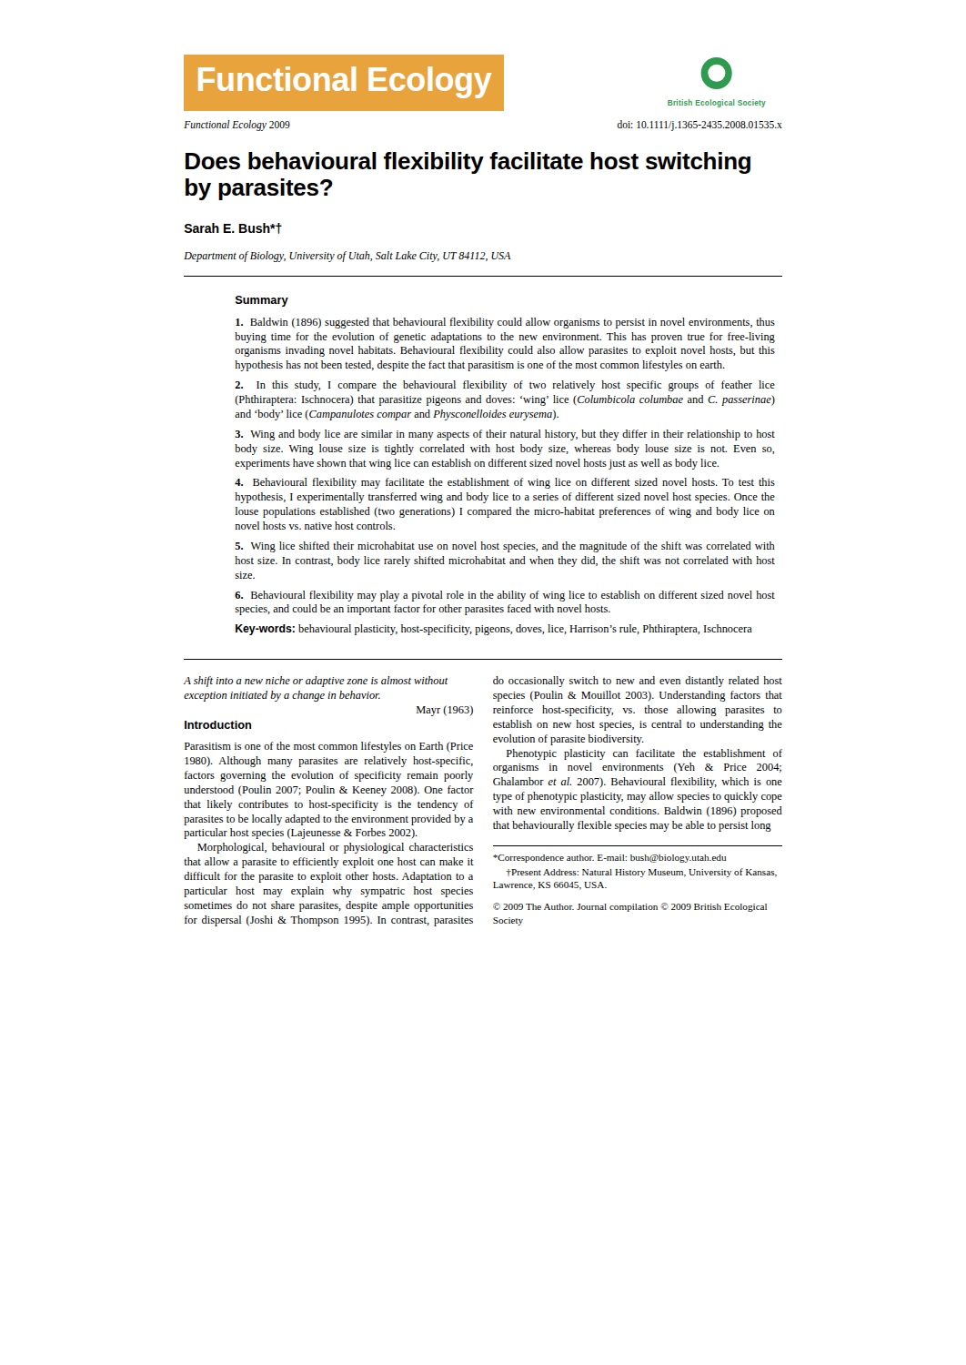Functional Ecology
British Ecological Society
Functional Ecology 2009
doi: 10.1111/j.1365-2435.2008.01535.x
Does behavioural flexibility facilitate host switching by parasites?
Sarah E. Bush*†
Department of Biology, University of Utah, Salt Lake City, UT 84112, USA
Summary
1. Baldwin (1896) suggested that behavioural flexibility could allow organisms to persist in novel environments, thus buying time for the evolution of genetic adaptations to the new environment. This has proven true for free-living organisms invading novel habitats. Behavioural flexibility could also allow parasites to exploit novel hosts, but this hypothesis has not been tested, despite the fact that parasitism is one of the most common lifestyles on earth.
2. In this study, I compare the behavioural flexibility of two relatively host specific groups of feather lice (Phthiraptera: Ischnocera) that parasitize pigeons and doves: ‘wing’ lice (Columbicola columbae and C. passerinae) and ‘body’ lice (Campanulotes compar and Physconelloides eurysema).
3. Wing and body lice are similar in many aspects of their natural history, but they differ in their relationship to host body size. Wing louse size is tightly correlated with host body size, whereas body louse size is not. Even so, experiments have shown that wing lice can establish on different sized novel hosts just as well as body lice.
4. Behavioural flexibility may facilitate the establishment of wing lice on different sized novel hosts. To test this hypothesis, I experimentally transferred wing and body lice to a series of different sized novel host species. Once the louse populations established (two generations) I compared the micro-habitat preferences of wing and body lice on novel hosts vs. native host controls.
5. Wing lice shifted their microhabitat use on novel host species, and the magnitude of the shift was correlated with host size. In contrast, body lice rarely shifted microhabitat and when they did, the shift was not correlated with host size.
6. Behavioural flexibility may play a pivotal role in the ability of wing lice to establish on different sized novel host species, and could be an important factor for other parasites faced with novel hosts.
Key-words: behavioural plasticity, host-specificity, pigeons, doves, lice, Harrison’s rule, Phthiraptera, Ischnocera
A shift into a new niche or adaptive zone is almost without exception initiated by a change in behavior.
Mayr (1963)
Introduction
Parasitism is one of the most common lifestyles on Earth (Price 1980). Although many parasites are relatively host-specific, factors governing the evolution of specificity remain poorly understood (Poulin 2007; Poulin & Keeney 2008). One factor that likely contributes to host-specificity is the tendency of parasites to be locally adapted to the environment provided by a particular host species (Lajeunesse & Forbes 2002).
Morphological, behavioural or physiological characteristics that allow a parasite to efficiently exploit one host can make it difficult for the parasite to exploit other hosts. Adaptation to a particular host may explain why sympatric host species sometimes do not share parasites, despite ample opportunities for dispersal (Joshi & Thompson 1995). In contrast, parasites do occasionally switch to new and even distantly related host species (Poulin & Mouillot 2003). Understanding factors that reinforce host-specificity, vs. those allowing parasites to establish on new host species, is central to understanding the evolution of parasite biodiversity.
Phenotypic plasticity can facilitate the establishment of organisms in novel environments (Yeh & Price 2004; Ghalambor et al. 2007). Behavioural flexibility, which is one type of phenotypic plasticity, may allow species to quickly cope with new environmental conditions. Baldwin (1896) proposed that behaviourally flexible species may be able to persist long
*Correspondence author. E-mail: bush@biology.utah.edu
†Present Address: Natural History Museum, University of Kansas, Lawrence, KS 66045, USA.
© 2009 The Author. Journal compilation © 2009 British Ecological Society